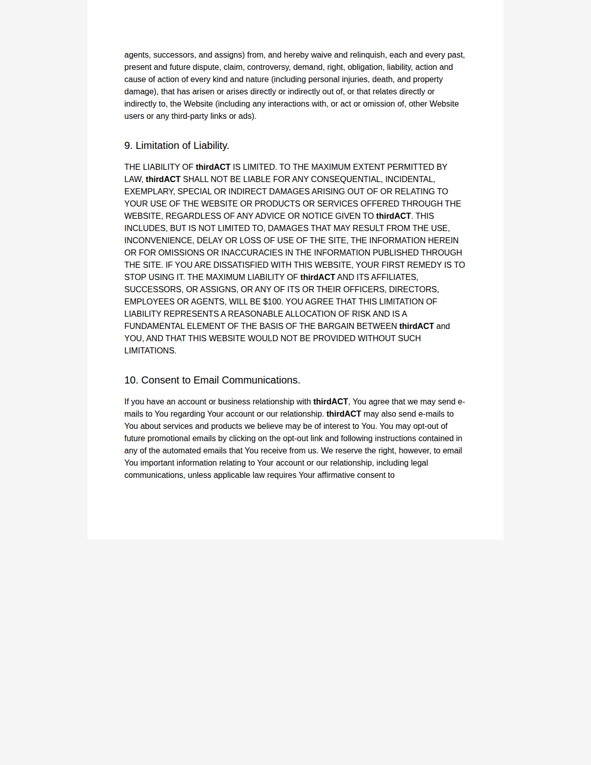agents, successors, and assigns) from, and hereby waive and relinquish, each and every past, present and future dispute, claim, controversy, demand, right, obligation, liability, action and cause of action of every kind and nature (including personal injuries, death, and property damage), that has arisen or arises directly or indirectly out of, or that relates directly or indirectly to, the Website (including any interactions with, or act or omission of, other Website users or any third-party links or ads).
9. Limitation of Liability.
THE LIABILITY OF thirdACT IS LIMITED. TO THE MAXIMUM EXTENT PERMITTED BY LAW, thirdACT SHALL NOT BE LIABLE FOR ANY CONSEQUENTIAL, INCIDENTAL, EXEMPLARY, SPECIAL OR INDIRECT DAMAGES ARISING OUT OF OR RELATING TO YOUR USE OF THE WEBSITE OR PRODUCTS OR SERVICES OFFERED THROUGH THE WEBSITE, REGARDLESS OF ANY ADVICE OR NOTICE GIVEN TO thirdACT. THIS INCLUDES, BUT IS NOT LIMITED TO, DAMAGES THAT MAY RESULT FROM THE USE, INCONVENIENCE, DELAY OR LOSS OF USE OF THE SITE, THE INFORMATION HEREIN OR FOR OMISSIONS OR INACCURACIES IN THE INFORMATION PUBLISHED THROUGH THE SITE. IF YOU ARE DISSATISFIED WITH THIS WEBSITE, YOUR FIRST REMEDY IS TO STOP USING IT. THE MAXIMUM LIABILITY OF thirdACT AND ITS AFFILIATES, SUCCESSORS, OR ASSIGNS, OR ANY OF ITS OR THEIR OFFICERS, DIRECTORS, EMPLOYEES OR AGENTS, WILL BE $100. YOU AGREE THAT THIS LIMITATION OF LIABILITY REPRESENTS A REASONABLE ALLOCATION OF RISK AND IS A FUNDAMENTAL ELEMENT OF THE BASIS OF THE BARGAIN BETWEEN thirdACT and YOU, AND THAT THIS WEBSITE WOULD NOT BE PROVIDED WITHOUT SUCH LIMITATIONS.
10. Consent to Email Communications.
If you have an account or business relationship with thirdACT, You agree that we may send e-mails to You regarding Your account or our relationship. thirdACT may also send e-mails to You about services and products we believe may be of interest to You. You may opt-out of future promotional emails by clicking on the opt-out link and following instructions contained in any of the automated emails that You receive from us. We reserve the right, however, to email You important information relating to Your account or our relationship, including legal communications, unless applicable law requires Your affirmative consent to